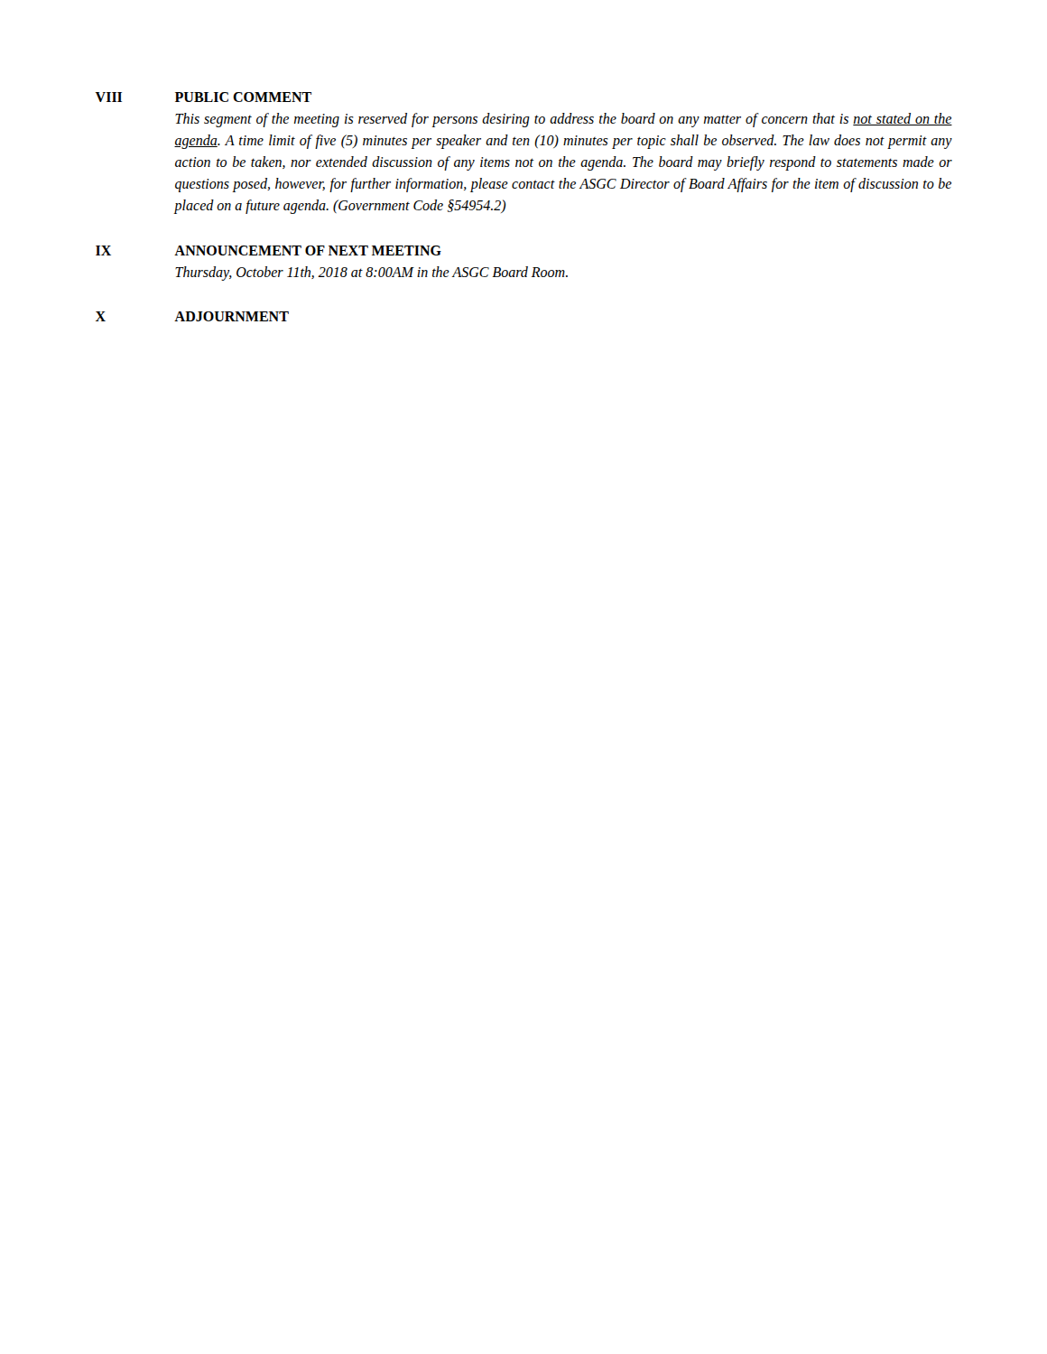VIII
Public Comment
This segment of the meeting is reserved for persons desiring to address the board on any matter of concern that is not stated on the agenda. A time limit of five (5) minutes per speaker and ten (10) minutes per topic shall be observed. The law does not permit any action to be taken, nor extended discussion of any items not on the agenda. The board may briefly respond to statements made or questions posed, however, for further information, please contact the ASGC Director of Board Affairs for the item of discussion to be placed on a future agenda. (Government Code §54954.2)
IX
Announcement of Next Meeting
Thursday, October 11th, 2018 at 8:00AM in the ASGC Board Room.
X
Adjournment